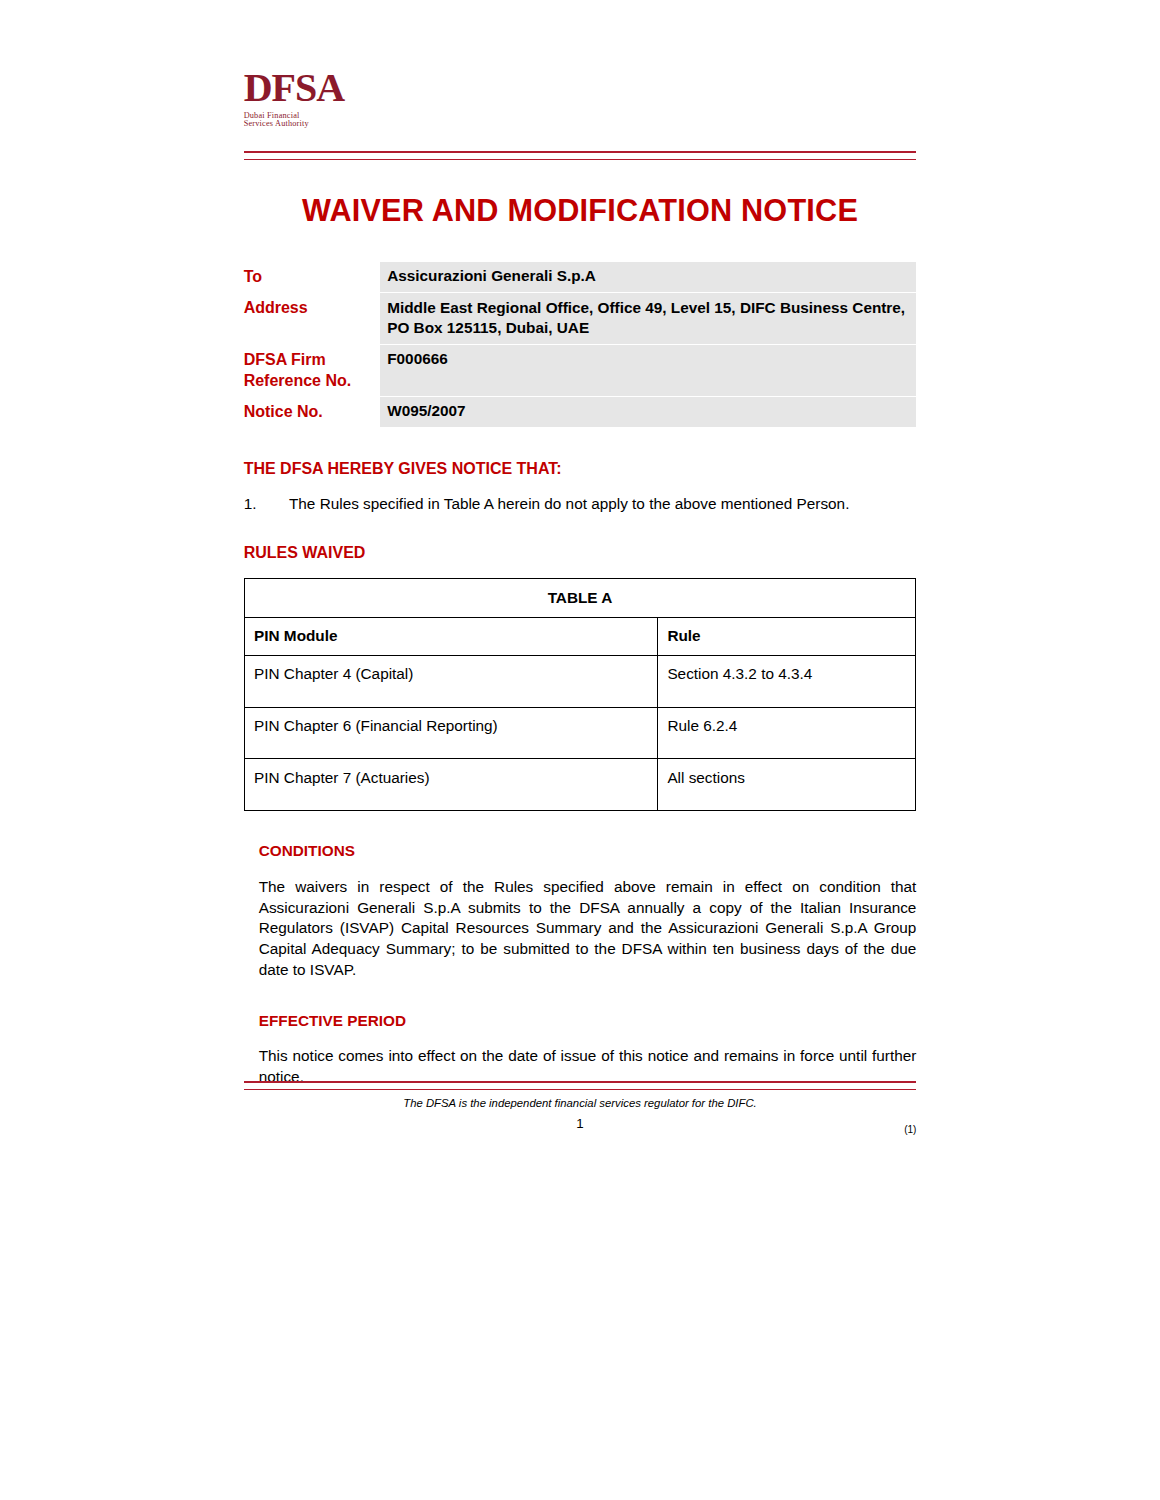DFSA Dubai Financial
Services Authority
WAIVER AND MODIFICATION NOTICE
| To | Assicurazioni Generali S.p.A |
| Address | Middle East Regional Office, Office 49, Level 15, DIFC Business Centre, PO Box 125115, Dubai, UAE |
| DFSA Firm Reference No. | F000666 |
| Notice No. | W095/2007 |
THE DFSA HEREBY GIVES NOTICE THAT:
1. The Rules specified in Table A herein do not apply to the above mentioned Person.
RULES WAIVED
| TABLE A |
| --- |
| PIN Module | Rule |
| PIN Chapter 4 (Capital) | Section 4.3.2 to 4.3.4 |
| PIN Chapter 6 (Financial Reporting) | Rule 6.2.4 |
| PIN Chapter 7 (Actuaries) | All sections |
CONDITIONS
The waivers in respect of the Rules specified above remain in effect on condition that Assicurazioni Generali S.p.A submits to the DFSA annually a copy of the Italian Insurance Regulators (ISVAP) Capital Resources Summary and the Assicurazioni Generali S.p.A Group Capital Adequacy Summary; to be submitted to the DFSA within ten business days of the due date to ISVAP.
EFFECTIVE PERIOD
This notice comes into effect on the date of issue of this notice and remains in force until further notice.
The DFSA is the independent financial services regulator for the DIFC.
1
(1)